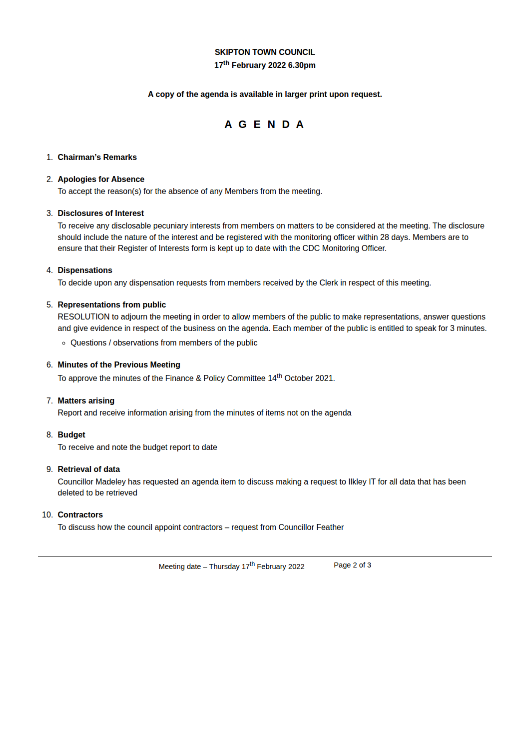SKIPTON TOWN COUNCIL 17th February 2022 6.30pm
A copy of the agenda is available in larger print upon request.
A G E N D A
Chairman’s Remarks
Apologies for Absence
To accept the reason(s) for the absence of any Members from the meeting.
Disclosures of Interest
To receive any disclosable pecuniary interests from members on matters to be considered at the meeting. The disclosure should include the nature of the interest and be registered with the monitoring officer within 28 days. Members are to ensure that their Register of Interests form is kept up to date with the CDC Monitoring Officer.
Dispensations
To decide upon any dispensation requests from members received by the Clerk in respect of this meeting.
Representations from public
RESOLUTION to adjourn the meeting in order to allow members of the public to make representations, answer questions and give evidence in respect of the business on the agenda. Each member of the public is entitled to speak for 3 minutes.
Questions / observations from members of the public
Minutes of the Previous Meeting
To approve the minutes of the Finance & Policy Committee 14th October 2021.
Matters arising
Report and receive information arising from the minutes of items not on the agenda
Budget
To receive and note the budget report to date
Retrieval of data
Councillor Madeley has requested an agenda item to discuss making a request to Ilkley IT for all data that has been deleted to be retrieved
Contractors
To discuss how the council appoint contractors – request from Councillor Feather
Meeting date – Thursday 17th February 2022 Page 2 of 3